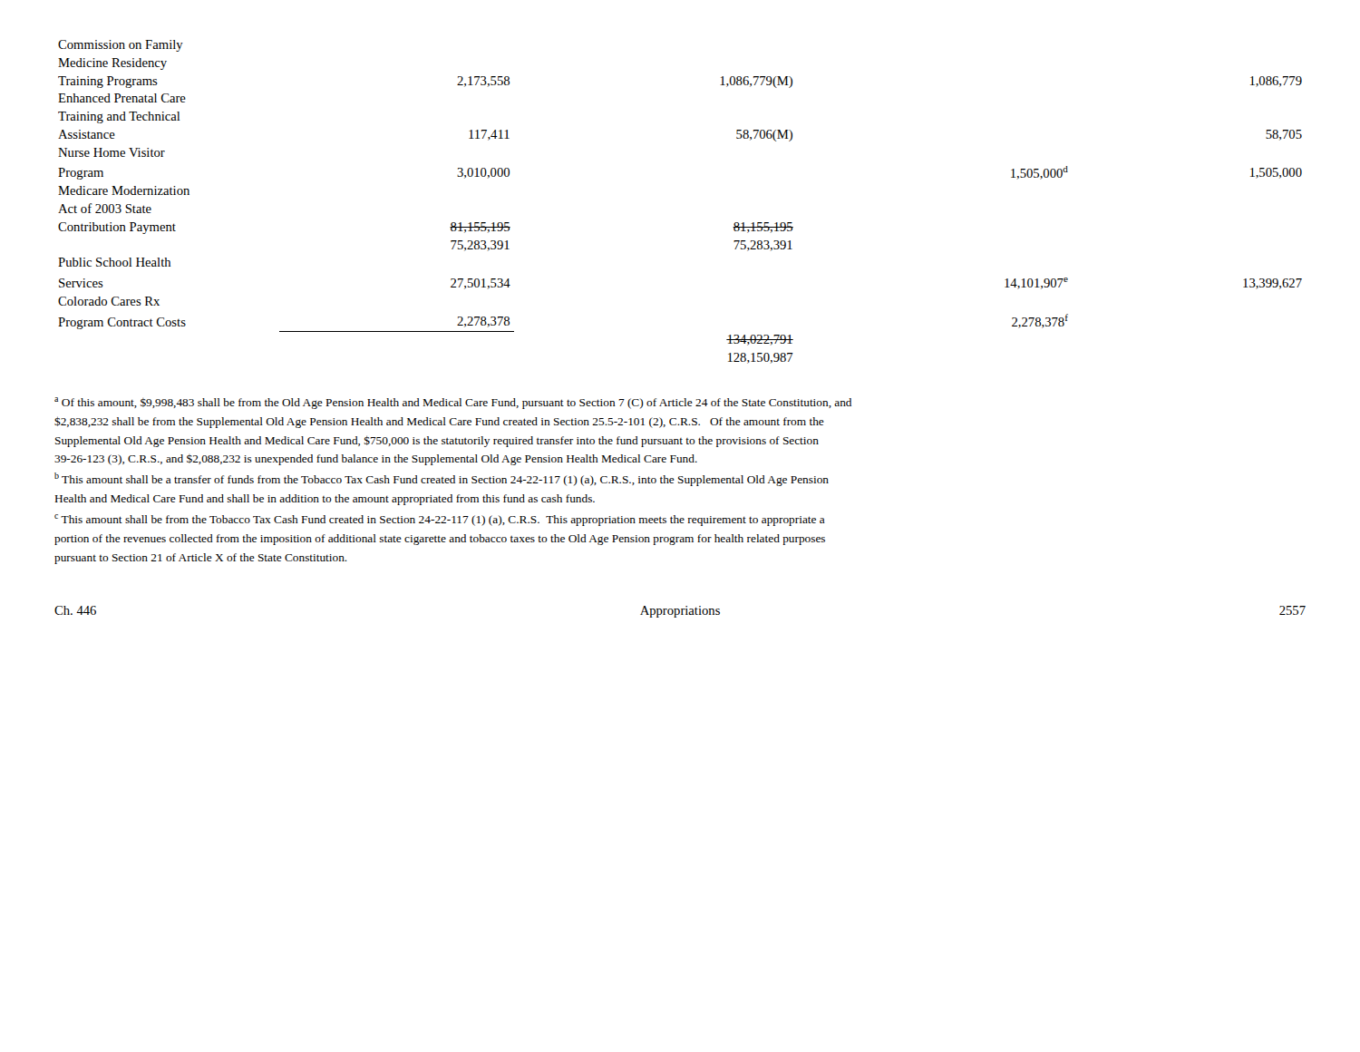| Commission on Family | | | | | |
| Medicine Residency | | | | | |
| Training Programs | 2,173,558 | 1,086,779(M) | | | 1,086,779 |
| Enhanced Prenatal Care | | | | | |
| Training and Technical | | | | | |
| Assistance | 117,411 | 58,706(M) | | | 58,705 |
| Nurse Home Visitor | | | | | |
| Program | 3,010,000 | | | 1,505,000 d | 1,505,000 |
| Medicare Modernization | | | | | |
| Act of 2003 State | | | | | |
| Contribution Payment | 81,155,195 | 81,155,195 | | | |
| | 75,283,391 | 75,283,391 | | | |
| Public School Health | | | | | |
| Services | 27,501,534 | | | 14,101,907 e | 13,399,627 |
| Colorado Cares Rx | | | | | |
| Program Contract Costs | 2,278,378 | | | 2,278,378 f | |
| | | 134,022,791 | | | |
| | | 128,150,987 | | | |
a Of this amount, $9,998,483 shall be from the Old Age Pension Health and Medical Care Fund, pursuant to Section 7 (C) of Article 24 of the State Constitution, and
$2,838,232 shall be from the Supplemental Old Age Pension Health and Medical Care Fund created in Section 25.5-2-101 (2), C.R.S. Of the amount from the
Supplemental Old Age Pension Health and Medical Care Fund, $750,000 is the statutorily required transfer into the fund pursuant to the provisions of Section
39-26-123 (3), C.R.S., and $2,088,232 is unexpended fund balance in the Supplemental Old Age Pension Health Medical Care Fund.
b This amount shall be a transfer of funds from the Tobacco Tax Cash Fund created in Section 24-22-117 (1) (a), C.R.S., into the Supplemental Old Age Pension
Health and Medical Care Fund and shall be in addition to the amount appropriated from this fund as cash funds.
c This amount shall be from the Tobacco Tax Cash Fund created in Section 24-22-117 (1) (a), C.R.S. This appropriation meets the requirement to appropriate a
portion of the revenues collected from the imposition of additional state cigarette and tobacco taxes to the Old Age Pension program for health related purposes
pursuant to Section 21 of Article X of the State Constitution.
Ch. 446
Appropriations
2557